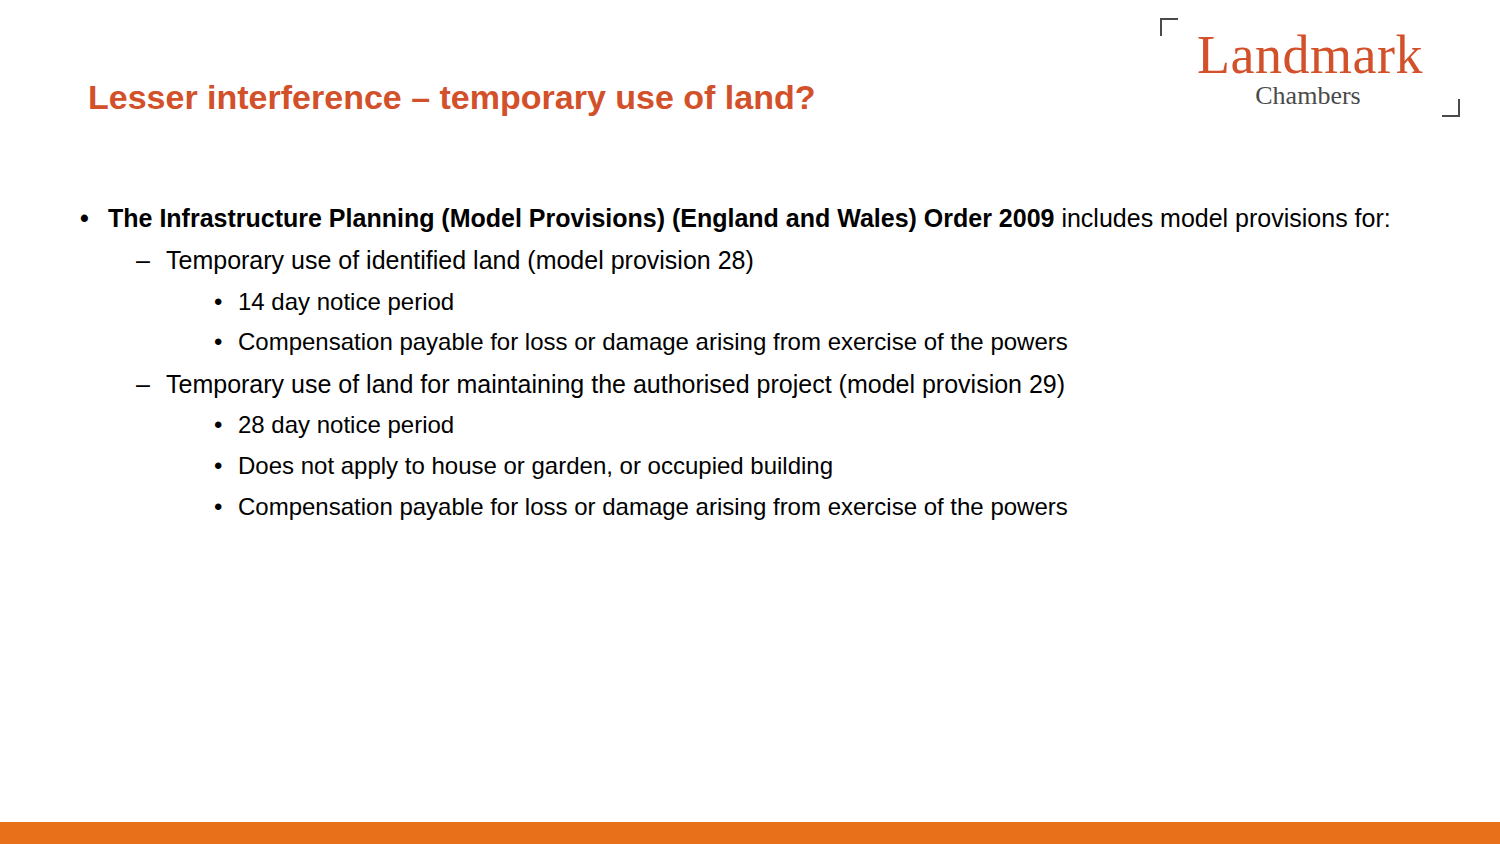Landmark Chambers
Lesser interference – temporary use of land?
The Infrastructure Planning (Model Provisions) (England and Wales) Order 2009 includes model provisions for:
Temporary use of identified land (model provision 28)
14 day notice period
Compensation payable for loss or damage arising from exercise of the powers
Temporary use of land for maintaining the authorised project (model provision 29)
28 day notice period
Does not apply to house or garden, or occupied building
Compensation payable for loss or damage arising from exercise of the powers